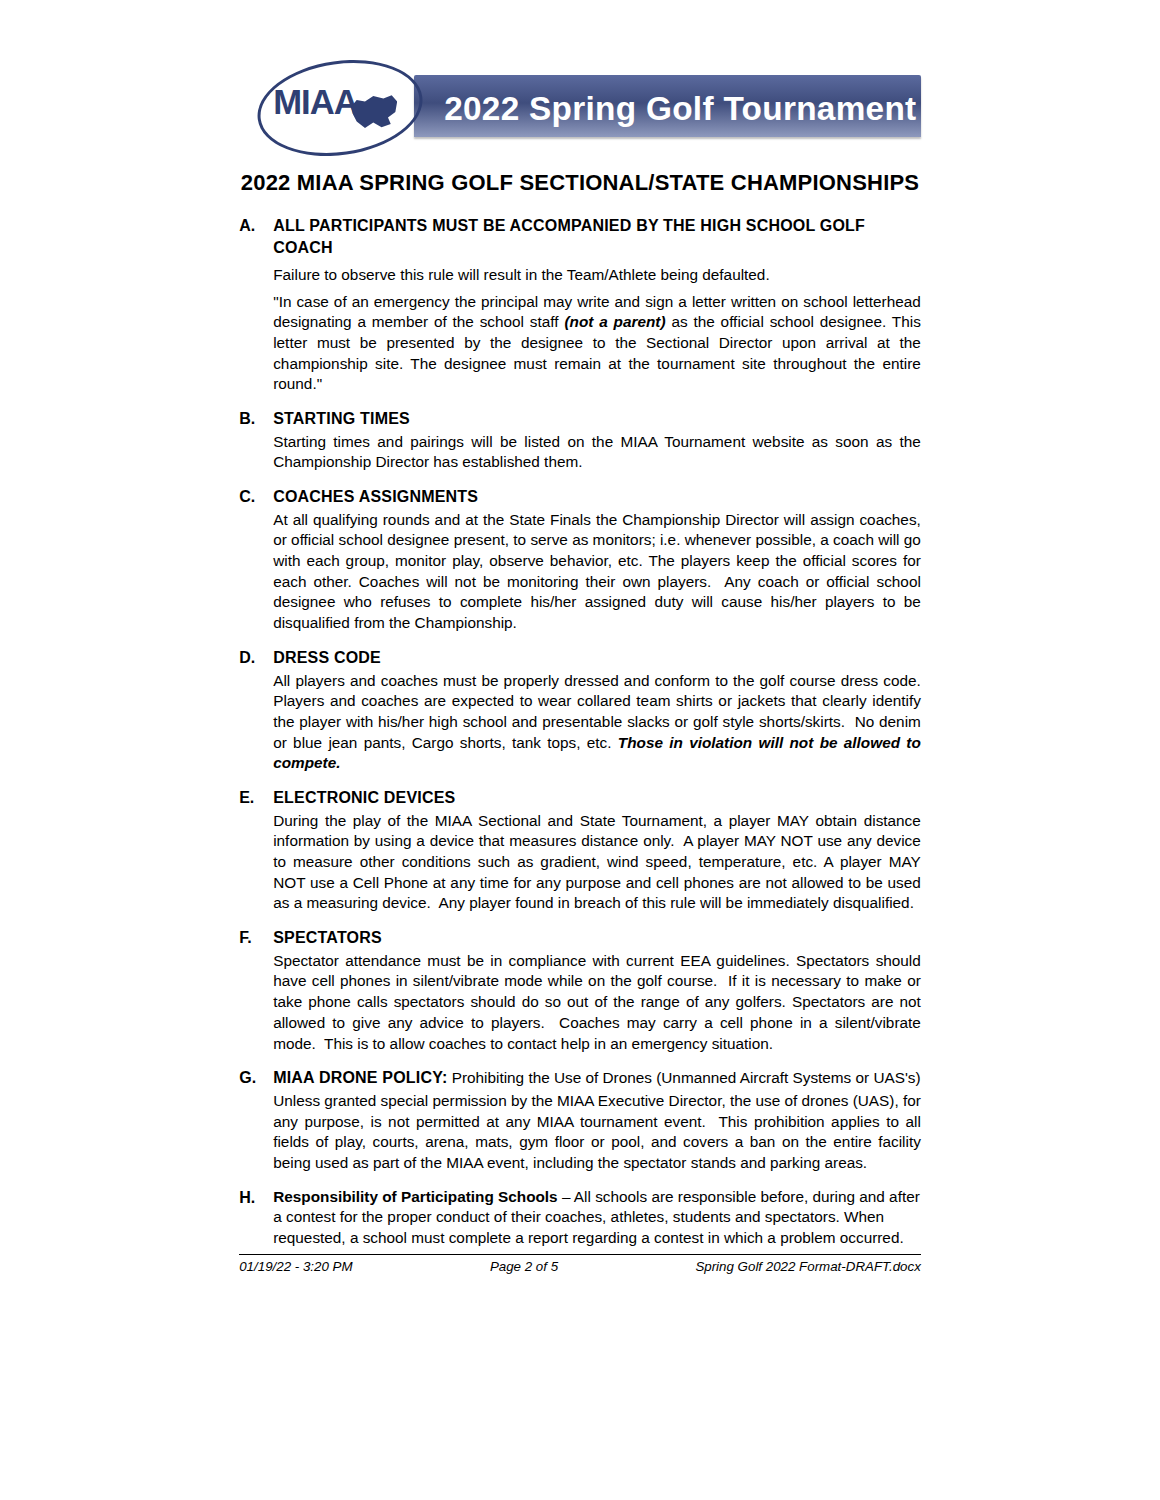2022 Spring Golf Tournament
MIAA
2022 MIAA SPRING GOLF SECTIONAL/STATE CHAMPIONSHIPS
A. ALL PARTICIPANTS MUST BE ACCOMPANIED BY THE HIGH SCHOOL GOLF COACH
Failure to observe this rule will result in the Team/Athlete being defaulted.
"In case of an emergency the principal may write and sign a letter written on school letterhead designating a member of the school staff (not a parent) as the official school designee. This letter must be presented by the designee to the Sectional Director upon arrival at the championship site. The designee must remain at the tournament site throughout the entire round."
B. STARTING TIMES
Starting times and pairings will be listed on the MIAA Tournament website as soon as the Championship Director has established them.
C. COACHES ASSIGNMENTS
At all qualifying rounds and at the State Finals the Championship Director will assign coaches, or official school designee present, to serve as monitors; i.e. whenever possible, a coach will go with each group, monitor play, observe behavior, etc. The players keep the official scores for each other. Coaches will not be monitoring their own players. Any coach or official school designee who refuses to complete his/her assigned duty will cause his/her players to be disqualified from the Championship.
D. DRESS CODE
All players and coaches must be properly dressed and conform to the golf course dress code. Players and coaches are expected to wear collared team shirts or jackets that clearly identify the player with his/her high school and presentable slacks or golf style shorts/skirts. No denim or blue jean pants, Cargo shorts, tank tops, etc. Those in violation will not be allowed to compete.
E. ELECTRONIC DEVICES
During the play of the MIAA Sectional and State Tournament, a player MAY obtain distance information by using a device that measures distance only. A player MAY NOT use any device to measure other conditions such as gradient, wind speed, temperature, etc. A player MAY NOT use a Cell Phone at any time for any purpose and cell phones are not allowed to be used as a measuring device. Any player found in breach of this rule will be immediately disqualified.
F. SPECTATORS
Spectator attendance must be in compliance with current EEA guidelines. Spectators should have cell phones in silent/vibrate mode while on the golf course. If it is necessary to make or take phone calls spectators should do so out of the range of any golfers. Spectators are not allowed to give any advice to players. Coaches may carry a cell phone in a silent/vibrate mode. This is to allow coaches to contact help in an emergency situation.
G. MIAA DRONE POLICY: Prohibiting the Use of Drones (Unmanned Aircraft Systems or UAS's)
Unless granted special permission by the MIAA Executive Director, the use of drones (UAS), for any purpose, is not permitted at any MIAA tournament event. This prohibition applies to all fields of play, courts, arena, mats, gym floor or pool, and covers a ban on the entire facility being used as part of the MIAA event, including the spectator stands and parking areas.
H. Responsibility of Participating Schools – All schools are responsible before, during and after a contest for the proper conduct of their coaches, athletes, students and spectators. When requested, a school must complete a report regarding a contest in which a problem occurred.
01/19/22 - 3:20 PM Page 2 of 5 Spring Golf 2022 Format-DRAFT.docx